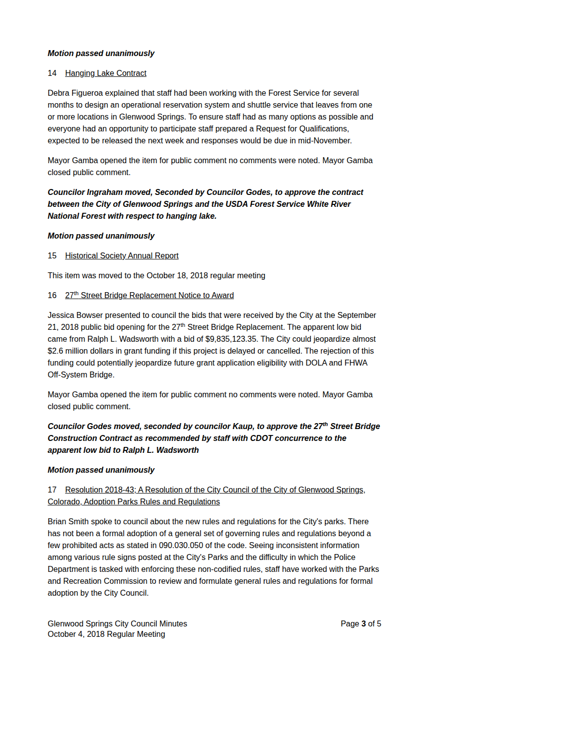Motion passed unanimously
14 Hanging Lake Contract
Debra Figueroa explained that staff had been working with the Forest Service for several months to design an operational reservation system and shuttle service that leaves from one or more locations in Glenwood Springs. To ensure staff had as many options as possible and everyone had an opportunity to participate staff prepared a Request for Qualifications, expected to be released the next week and responses would be due in mid-November.
Mayor Gamba opened the item for public comment no comments were noted. Mayor Gamba closed public comment.
Councilor Ingraham moved, Seconded by Councilor Godes, to approve the contract between the City of Glenwood Springs and the USDA Forest Service White River National Forest with respect to hanging lake.
Motion passed unanimously
15 Historical Society Annual Report
This item was moved to the October 18, 2018 regular meeting
1627th Street Bridge Replacement Notice to Award
Jessica Bowser presented to council the bids that were received by the City at the September 21, 2018 public bid opening for the 27th Street Bridge Replacement. The apparent low bid came from Ralph L. Wadsworth with a bid of $9,835,123.35. The City could jeopardize almost $2.6 million dollars in grant funding if this project is delayed or cancelled. The rejection of this funding could potentially jeopardize future grant application eligibility with DOLA and FHWA Off-System Bridge.
Mayor Gamba opened the item for public comment no comments were noted. Mayor Gamba closed public comment.
Councilor Godes moved, seconded by councilor Kaup, to approve the 27th Street Bridge Construction Contract as recommended by staff with CDOT concurrence to the apparent low bid to Ralph L. Wadsworth
Motion passed unanimously
17 Resolution 2018-43; A Resolution of the City Council of the City of Glenwood Springs, Colorado, Adoption Parks Rules and Regulations
Brian Smith spoke to council about the new rules and regulations for the City's parks. There has not been a formal adoption of a general set of governing rules and regulations beyond a few prohibited acts as stated in 090.030.050 of the code. Seeing inconsistent information among various rule signs posted at the City's Parks and the difficulty in which the Police Department is tasked with enforcing these non-codified rules, staff have worked with the Parks and Recreation Commission to review and formulate general rules and regulations for formal adoption by the City Council.
Glenwood Springs City Council Minutes
October 4, 2018 Regular Meeting Page 3 of 5